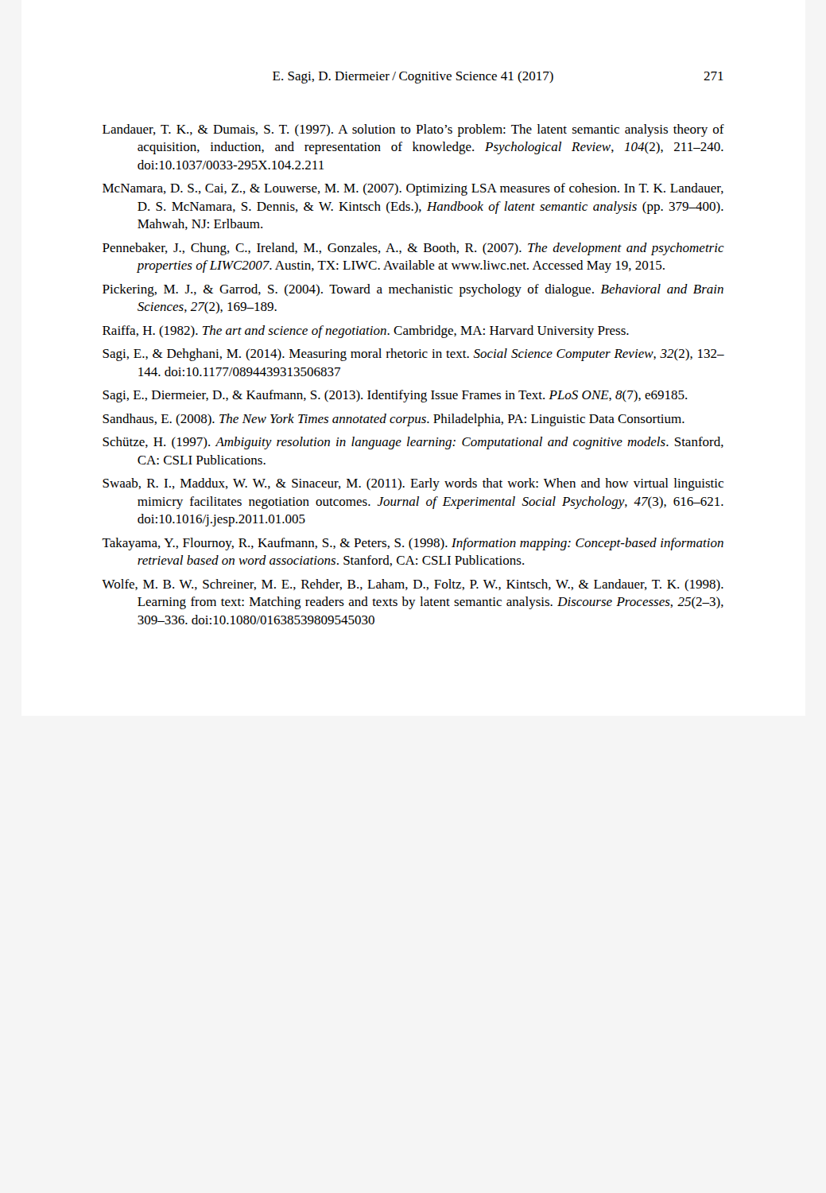E. Sagi, D. Diermeier / Cognitive Science 41 (2017) 271
Landauer, T. K., & Dumais, S. T. (1997). A solution to Plato’s problem: The latent semantic analysis theory of acquisition, induction, and representation of knowledge. Psychological Review, 104(2), 211–240. doi:10.1037/0033-295X.104.2.211
McNamara, D. S., Cai, Z., & Louwerse, M. M. (2007). Optimizing LSA measures of cohesion. In T. K. Landauer, D. S. McNamara, S. Dennis, & W. Kintsch (Eds.), Handbook of latent semantic analysis (pp. 379–400). Mahwah, NJ: Erlbaum.
Pennebaker, J., Chung, C., Ireland, M., Gonzales, A., & Booth, R. (2007). The development and psychometric properties of LIWC2007. Austin, TX: LIWC. Available at www.liwc.net. Accessed May 19, 2015.
Pickering, M. J., & Garrod, S. (2004). Toward a mechanistic psychology of dialogue. Behavioral and Brain Sciences, 27(2), 169–189.
Raiffa, H. (1982). The art and science of negotiation. Cambridge, MA: Harvard University Press.
Sagi, E., & Dehghani, M. (2014). Measuring moral rhetoric in text. Social Science Computer Review, 32(2), 132–144. doi:10.1177/0894439313506837
Sagi, E., Diermeier, D., & Kaufmann, S. (2013). Identifying Issue Frames in Text. PLoS ONE, 8(7), e69185.
Sandhaus, E. (2008). The New York Times annotated corpus. Philadelphia, PA: Linguistic Data Consortium.
Schütze, H. (1997). Ambiguity resolution in language learning: Computational and cognitive models. Stanford, CA: CSLI Publications.
Swaab, R. I., Maddux, W. W., & Sinaceur, M. (2011). Early words that work: When and how virtual linguistic mimicry facilitates negotiation outcomes. Journal of Experimental Social Psychology, 47(3), 616–621. doi:10.1016/j.jesp.2011.01.005
Takayama, Y., Flournoy, R., Kaufmann, S., & Peters, S. (1998). Information mapping: Concept-based information retrieval based on word associations. Stanford, CA: CSLI Publications.
Wolfe, M. B. W., Schreiner, M. E., Rehder, B., Laham, D., Foltz, P. W., Kintsch, W., & Landauer, T. K. (1998). Learning from text: Matching readers and texts by latent semantic analysis. Discourse Processes, 25(2–3), 309–336. doi:10.1080/01638539809545030